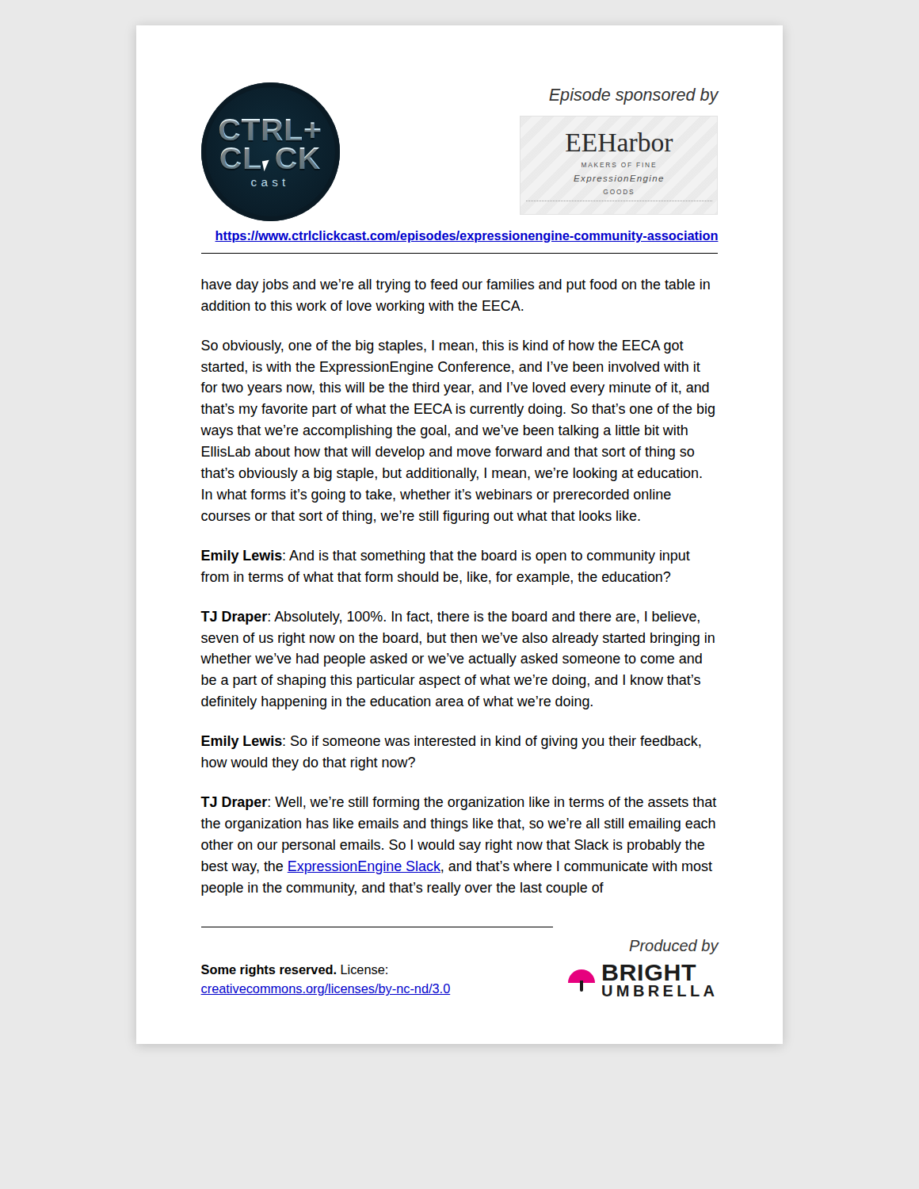CTRL+
CL CK
cast
Episode sponsored by
EEHarbor
Makers of Fine ExpressionEngine Goods
https://www.ctrlclickcast.com/episodes/expressionengine-community-association
have day jobs and we’re all trying to feed our families and put food on the table in addition to this work of love working with the EECA.
So obviously, one of the big staples, I mean, this is kind of how the EECA got started, is with the ExpressionEngine Conference, and I’ve been involved with it for two years now, this will be the third year, and I’ve loved every minute of it, and that’s my favorite part of what the EECA is currently doing. So that’s one of the big ways that we’re accomplishing the goal, and we’ve been talking a little bit with EllisLab about how that will develop and move forward and that sort of thing so that’s obviously a big staple, but additionally, I mean, we’re looking at education. In what forms it’s going to take, whether it’s webinars or prerecorded online courses or that sort of thing, we’re still figuring out what that looks like.
Emily Lewis: And is that something that the board is open to community input from in terms of what that form should be, like, for example, the education?
TJ Draper: Absolutely, 100%. In fact, there is the board and there are, I believe, seven of us right now on the board, but then we’ve also already started bringing in whether we’ve had people asked or we’ve actually asked someone to come and be a part of shaping this particular aspect of what we’re doing, and I know that’s definitely happening in the education area of what we’re doing.
Emily Lewis: So if someone was interested in kind of giving you their feedback, how would they do that right now?
TJ Draper: Well, we’re still forming the organization like in terms of the assets that the organization has like emails and things like that, so we’re all still emailing each other on our personal emails. So I would say right now that Slack is probably the best way, the ExpressionEngine Slack, and that’s where I communicate with most people in the community, and that’s really over the last couple of
Some rights reserved. License: creativecommons.org/licenses/by-nc-nd/3.0
Produced by
BRIGHT
UMBRELLA